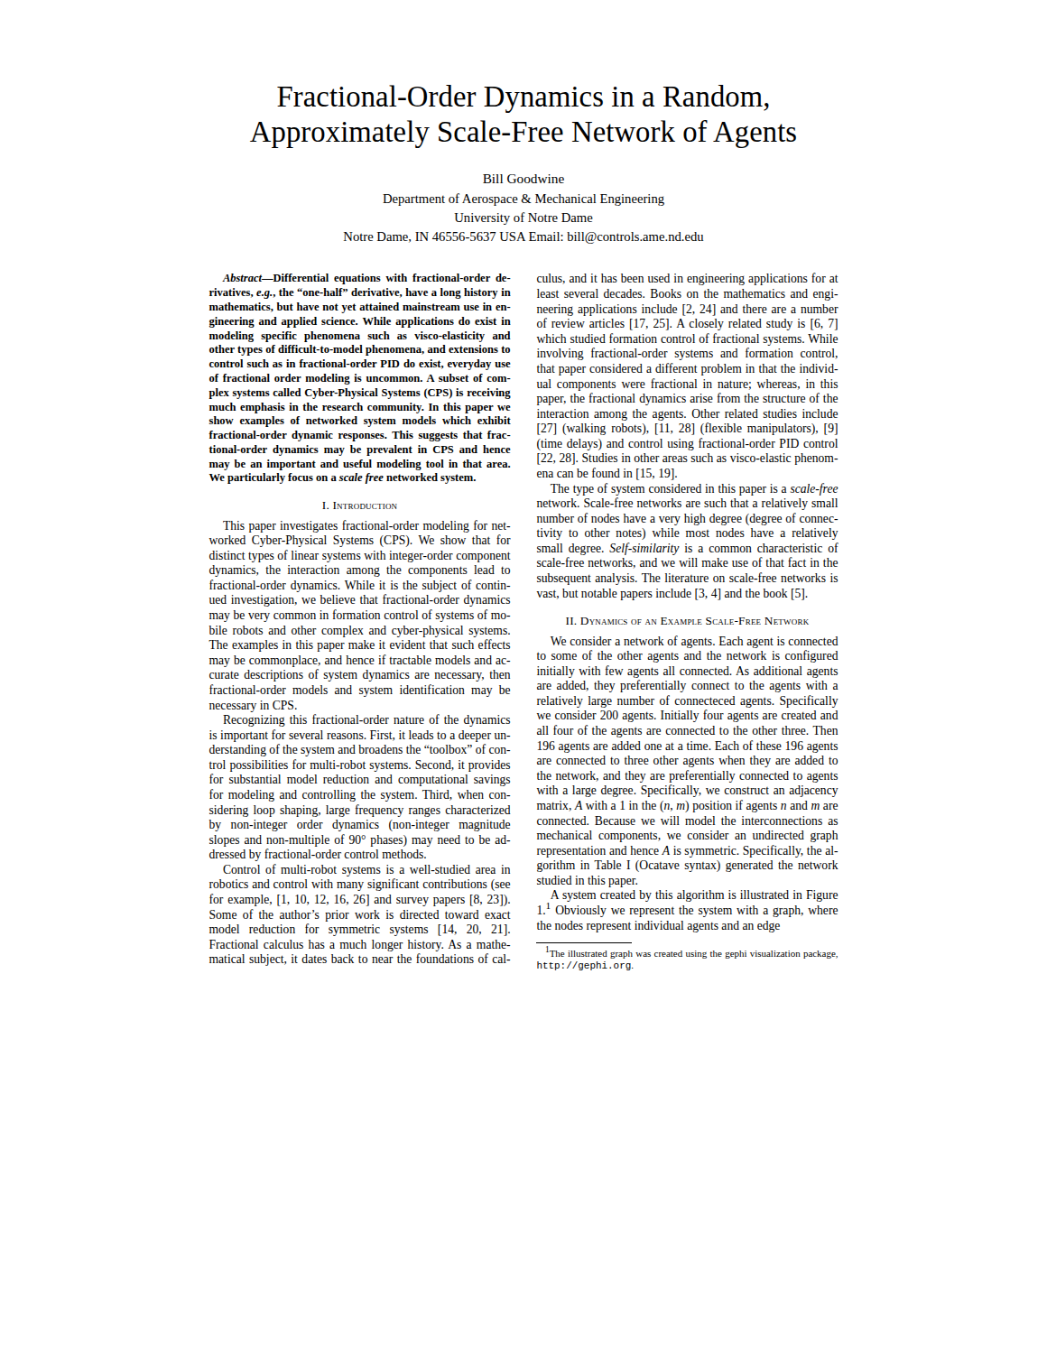Fractional-Order Dynamics in a Random,
Approximately Scale-Free Network of Agents
Bill Goodwine
Department of Aerospace & Mechanical Engineering
University of Notre Dame
Notre Dame, IN 46556-5637 USA Email: bill@controls.ame.nd.edu
Abstract—Differential equations with fractional-order derivatives, e.g., the “one-half” derivative, have a long history in mathematics, but have not yet attained mainstream use in engineering and applied science. While applications do exist in modeling specific phenomena such as visco-elasticity and other types of difficult-to-model phenomena, and extensions to control such as in fractional-order PID do exist, everyday use of fractional order modeling is uncommon. A subset of complex systems called Cyber-Physical Systems (CPS) is receiving much emphasis in the research community. In this paper we show examples of networked system models which exhibit fractional-order dynamic responses. This suggests that fractional-order dynamics may be prevalent in CPS and hence may be an important and useful modeling tool in that area. We particularly focus on a scale free networked system.
I. Introduction
This paper investigates fractional-order modeling for networked Cyber-Physical Systems (CPS). We show that for distinct types of linear systems with integer-order component dynamics, the interaction among the components lead to fractional-order dynamics. While it is the subject of continued investigation, we believe that fractional-order dynamics may be very common in formation control of systems of mobile robots and other complex and cyber-physical systems. The examples in this paper make it evident that such effects may be commonplace, and hence if tractable models and accurate descriptions of system dynamics are necessary, then fractional-order models and system identification may be necessary in CPS.
Recognizing this fractional-order nature of the dynamics is important for several reasons. First, it leads to a deeper understanding of the system and broadens the “toolbox” of control possibilities for multi-robot systems. Second, it provides for substantial model reduction and computational savings for modeling and controlling the system. Third, when considering loop shaping, large frequency ranges characterized by non-integer order dynamics (non-integer magnitude slopes and non-multiple of 90° phases) may need to be addressed by fractional-order control methods.
Control of multi-robot systems is a well-studied area in robotics and control with many significant contributions (see for example, [1, 10, 12, 16, 26] and survey papers [8, 23]). Some of the author’s prior work is directed toward exact model reduction for symmetric systems [14, 20, 21]. Fractional calculus has a much longer history. As a mathematical subject, it dates back to near the foundations of calculus, and it has been used in engineering applications for at least several decades. Books on the mathematics and engineering applications include [2, 24] and there are a number of review articles [17, 25]. A closely related study is [6, 7] which studied formation control of fractional systems. While involving fractional-order systems and formation control, that paper considered a different problem in that the individual components were fractional in nature; whereas, in this paper, the fractional dynamics arise from the structure of the interaction among the agents. Other related studies include [27] (walking robots), [11, 28] (flexible manipulators), [9] (time delays) and control using fractional-order PID control [22, 28]. Studies in other areas such as visco-elastic phenomena can be found in [15, 19].
The type of system considered in this paper is a scale-free network. Scale-free networks are such that a relatively small number of nodes have a very high degree (degree of connectivity to other notes) while most nodes have a relatively small degree. Self-similarity is a common characteristic of scale-free networks, and we will make use of that fact in the subsequent analysis. The literature on scale-free networks is vast, but notable papers include [3, 4] and the book [5].
II. Dynamics of an Example Scale-Free Network
We consider a network of agents. Each agent is connected to some of the other agents and the network is configured initially with few agents all connected. As additional agents are added, they preferentially connect to the agents with a relatively large number of connecteced agents. Specifically we consider 200 agents. Initially four agents are created and all four of the agents are connected to the other three. Then 196 agents are added one at a time. Each of these 196 agents are connected to three other agents when they are added to the network, and they are preferentially connected to agents with a large degree. Specifically, we construct an adjacency matrix, A with a 1 in the (n, m) position if agents n and m are connected. Because we will model the interconnections as mechanical components, we consider an undirected graph representation and hence A is symmetric. Specifically, the algorithm in Table I (Ocatave syntax) generated the network studied in this paper.
A system created by this algorithm is illustrated in Figure 1.1 Obviously we represent the system with a graph, where the nodes represent individual agents and an edge
1The illustrated graph was created using the gephi visualization package, http://gephi.org.